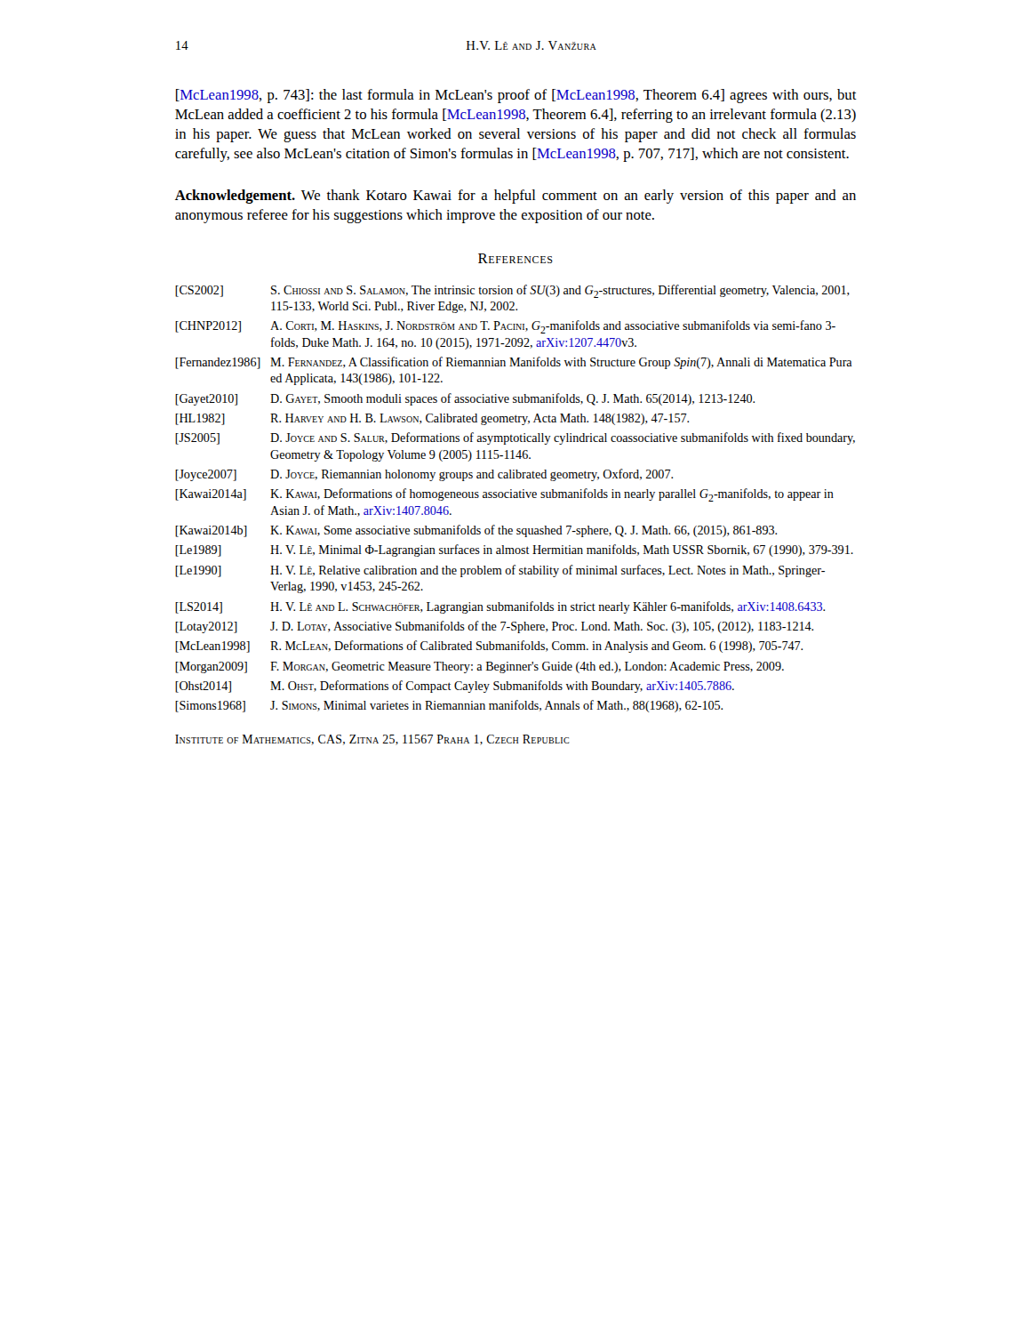14 H.V. Lê and J. Vanžura
[McLean1998, p. 743]: the last formula in McLean's proof of [McLean1998, Theorem 6.4] agrees with ours, but McLean added a coefficient 2 to his formula [McLean1998, Theorem 6.4], referring to an irrelevant formula (2.13) in his paper. We guess that McLean worked on several versions of his paper and did not check all formulas carefully, see also McLean's citation of Simon's formulas in [McLean1998, p. 707, 717], which are not consistent.
Acknowledgement. We thank Kotaro Kawai for a helpful comment on an early version of this paper and an anonymous referee for his suggestions which improve the exposition of our note.
References
[CS2002]
S. Chiossi and S. Salamon, The intrinsic torsion of SU(3) and G2-structures, Differential geometry, Valencia, 2001, 115-133, World Sci. Publ., River Edge, NJ, 2002.
[CHNP2012]
A. Corti, M. Haskins, J. Nordström and T. Pacini, G2-manifolds and associative submanifolds via semi-fano 3-folds, Duke Math. J. 164, no. 10 (2015), 1971-2092, arXiv:1207.4470v3.
[Fernandez1986]
M. Fernandez, A Classification of Riemannian Manifolds with Structure Group Spin(7), Annali di Matematica Pura ed Applicata, 143(1986), 101-122.
[Gayet2010]
D. Gayet, Smooth moduli spaces of associative submanifolds, Q. J. Math. 65(2014), 1213-1240.
[HL1982]
R. Harvey and H. B. Lawson, Calibrated geometry, Acta Math. 148(1982), 47-157.
[JS2005]
D. Joyce and S. Salur, Deformations of asymptotically cylindrical coassociative submanifolds with fixed boundary, Geometry & Topology Volume 9 (2005) 1115-1146.
[Joyce2007]
D. Joyce, Riemannian holonomy groups and calibrated geometry, Oxford, 2007.
[Kawai2014a]
K. Kawai, Deformations of homogeneous associative submanifolds in nearly parallel G2-manifolds, to appear in Asian J. of Math., arXiv:1407.8046.
[Kawai2014b]
K. Kawai, Some associative submanifolds of the squashed 7-sphere, Q. J. Math. 66, (2015), 861-893.
[Le1989]
H. V. Lê, Minimal Φ-Lagrangian surfaces in almost Hermitian manifolds, Math USSR Sbornik, 67 (1990), 379-391.
[Le1990]
H. V. Lê, Relative calibration and the problem of stability of minimal surfaces, Lect. Notes in Math., Springer-Verlag, 1990, v1453, 245-262.
[LS2014]
H. V. Lê and L. Schwachöfer, Lagrangian submanifolds in strict nearly Kähler 6-manifolds, arXiv:1408.6433.
[Lotay2012]
J. D. Lotay, Associative Submanifolds of the 7-Sphere, Proc. Lond. Math. Soc. (3), 105, (2012), 1183-1214.
[McLean1998]
R. McLean, Deformations of Calibrated Submanifolds, Comm. in Analysis and Geom. 6 (1998), 705-747.
[Morgan2009]
F. Morgan, Geometric Measure Theory: a Beginner's Guide (4th ed.), London: Academic Press, 2009.
[Ohst2014]
M. Ohst, Deformations of Compact Cayley Submanifolds with Boundary, arXiv:1405.7886.
[Simons1968]
J. Simons, Minimal varietes in Riemannian manifolds, Annals of Math., 88(1968), 62-105.
Institute of Mathematics, CAS, Zitna 25, 11567 Praha 1, Czech Republic